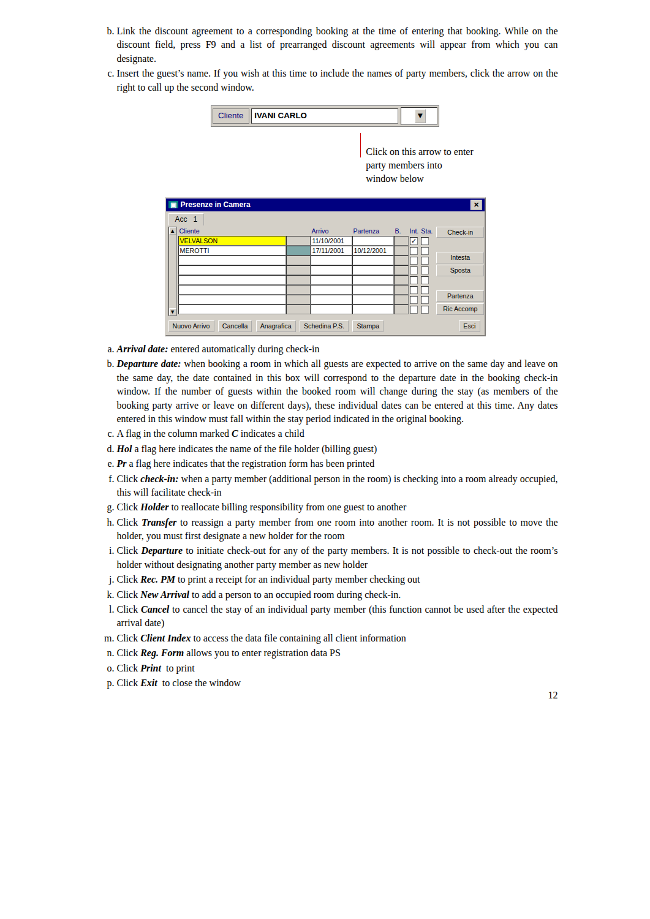Link the discount agreement to a corresponding booking at the time of entering that booking. While on the discount field, press F9 and a list of prearranged discount agreements will appear from which you can designate.
Insert the guest’s name. If you wish at this time to include the names of party members, click the arrow on the right to call up the second window.
Cliente IVANI CARLO ▼
Click on this arrow to enter
party members into
window below
▣Presenze in Camera ✕
Acc 1
▲ ▼
| Cliente | | Arrivo | Partenza | B. | Int. | Sta. |
| --- | --- | --- | --- | --- | --- | --- |
| VELVALSON | | 11/10/2001 | | | ✓ | |
| MEROTTI | | 17/11/2001 | 10/12/2001 | | | |
Check-in Intesta Sposta Partenza Ric Accomp
Nuovo Arrivo Cancella Anagrafica Schedina P.S. Stampa Esci
Arrival date: entered automatically during check-in
Departure date: when booking a room in which all guests are expected to arrive on the same day and leave on the same day, the date contained in this box will correspond to the departure date in the booking check-in window. If the number of guests within the booked room will change during the stay (as members of the booking party arrive or leave on different days), these individual dates can be entered at this time. Any dates entered in this window must fall within the stay period indicated in the original booking.
A flag in the column marked C indicates a child
Hol a flag here indicates the name of the file holder (billing guest)
Pr a flag here indicates that the registration form has been printed
Click check-in: when a party member (additional person in the room) is checking into a room already occupied, this will facilitate check-in
Click Holder to reallocate billing responsibility from one guest to another
Click Transfer to reassign a party member from one room into another room. It is not possible to move the holder, you must first designate a new holder for the room
Click Departure to initiate check-out for any of the party members. It is not possible to check-out the room’s holder without designating another party member as new holder
Click Rec. PM to print a receipt for an individual party member checking out
Click New Arrival to add a person to an occupied room during check-in.
Click Cancel to cancel the stay of an individual party member (this function cannot be used after the expected arrival date)
Click Client Index to access the data file containing all client information
Click Reg. Form allows you to enter registration data PS
Click Print to print
Click Exit to close the window
12